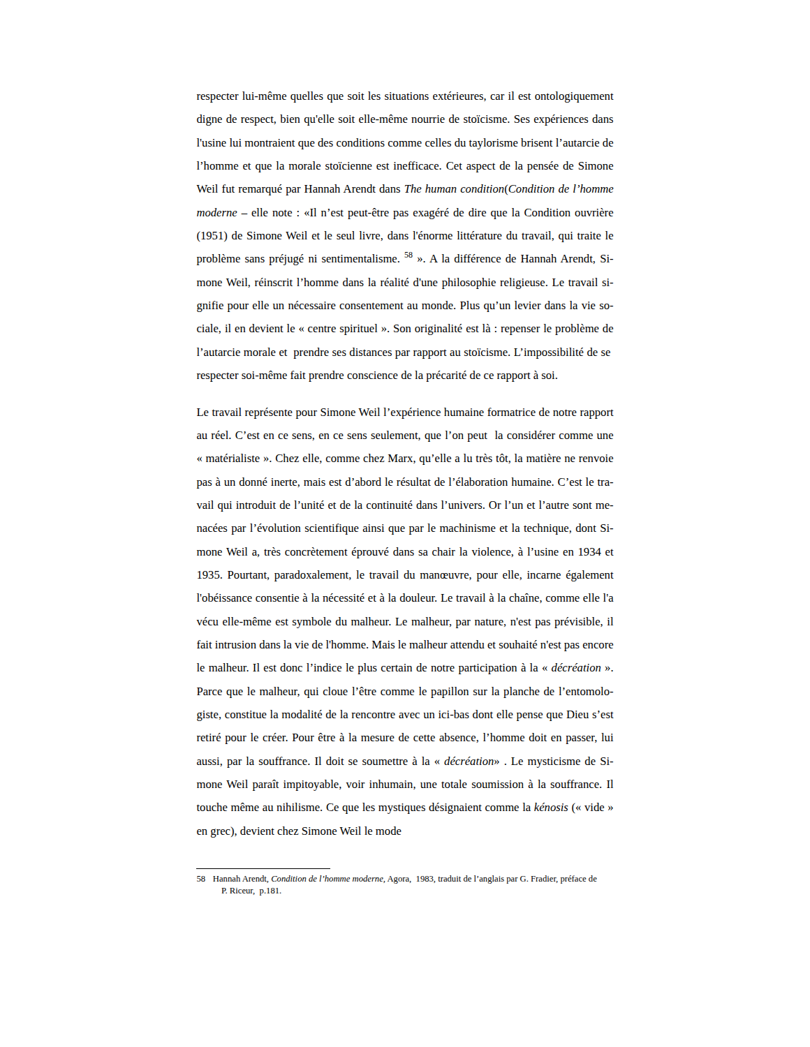respecter lui-même quelles que soit les situations extérieures, car il est ontologiquement digne de respect, bien qu'elle soit elle-même nourrie de stoïcisme. Ses expériences dans l'usine lui montraient que des conditions comme celles du taylorisme brisent l’autarcie de l’homme et que la morale stoïcienne est inefficace. Cet aspect de la pensée de Simone Weil fut remarqué par Hannah Arendt dans The human condition(Condition de l’homme moderne – elle note : «Il n’est peut-être pas exagéré de dire que la Condition ouvrière (1951) de Simone Weil et le seul livre, dans l'énorme littérature du travail, qui traite le problème sans préjugé ni sentimentalisme. 58 ». A la différence de Hannah Arendt, Simone Weil, réinscrit l’homme dans la réalité d'une philosophie religieuse. Le travail signifie pour elle un nécessaire consentement au monde. Plus qu’un levier dans la vie sociale, il en devient le « centre spirituel ». Son originalité est là : repenser le problème de l’autarcie morale et prendre ses distances par rapport au stoïcisme. L’impossibilité de se respecter soi-même fait prendre conscience de la précarité de ce rapport à soi.
Le travail représente pour Simone Weil l’expérience humaine formatrice de notre rapport au réel. C’est en ce sens, en ce sens seulement, que l’on peut la considérer comme une « matérialiste ». Chez elle, comme chez Marx, qu’elle a lu très tôt, la matière ne renvoie pas à un donné inerte, mais est d’abord le résultat de l’élaboration humaine. C’est le travail qui introduit de l’unité et de la continuité dans l’univers. Or l’un et l’autre sont menacées par l’évolution scientifique ainsi que par le machinisme et la technique, dont Simone Weil a, très concrètement éprouvé dans sa chair la violence, à l’usine en 1934 et 1935. Pourtant, paradoxalement, le travail du manœuvre, pour elle, incarne également l'obéissance consentie à la nécessité et à la douleur. Le travail à la chaîne, comme elle l'a vécu elle-même est symbole du malheur. Le malheur, par nature, n'est pas prévisible, il fait intrusion dans la vie de l'homme. Mais le malheur attendu et souhaité n'est pas encore le malheur. Il est donc l’indice le plus certain de notre participation à la « décréation ». Parce que le malheur, qui cloue l’être comme le papillon sur la planche de l’entomologiste, constitue la modalité de la rencontre avec un ici-bas dont elle pense que Dieu s’est retiré pour le créer. Pour être à la mesure de cette absence, l’homme doit en passer, lui aussi, par la souffrance. Il doit se soumettre à la « décréation» . Le mysticisme de Simone Weil paraît impitoyable, voir inhumain, une totale soumission à la souffrance. Il touche même au nihilisme. Ce que les mystiques désignaient comme la kénosis (« vide » en grec), devient chez Simone Weil le mode
58 Hannah Arendt, Condition de l’homme moderne, Agora, 1983, traduit de l’anglais par G. Fradier, préface de P. Riceur, p.181.